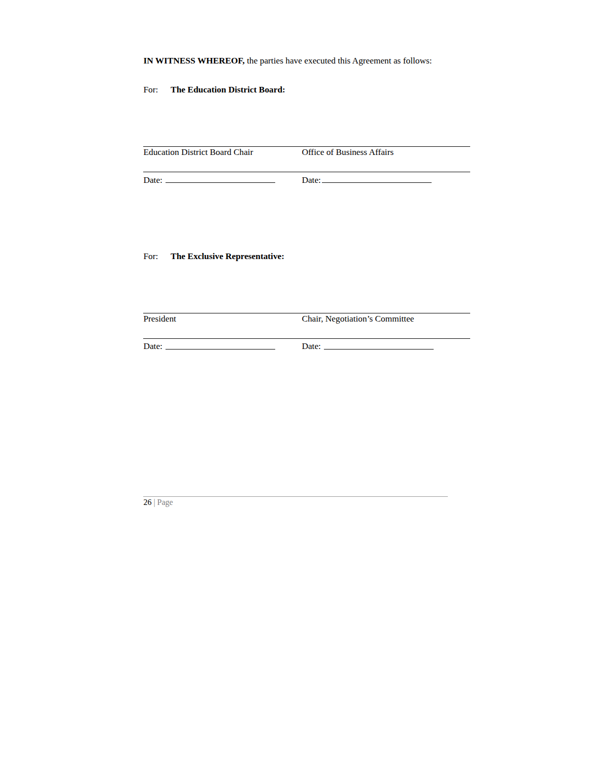IN WITNESS WHEREOF, the parties have executed this Agreement as follows:
For: The Education District Board:
| Education District Board Chair | | Office of Business Affairs |
| Date: | | Date: |
For: The Exclusive Representative:
| President | | Chair, Negotiation’s Committee |
| Date: | | Date: |
26 | Page